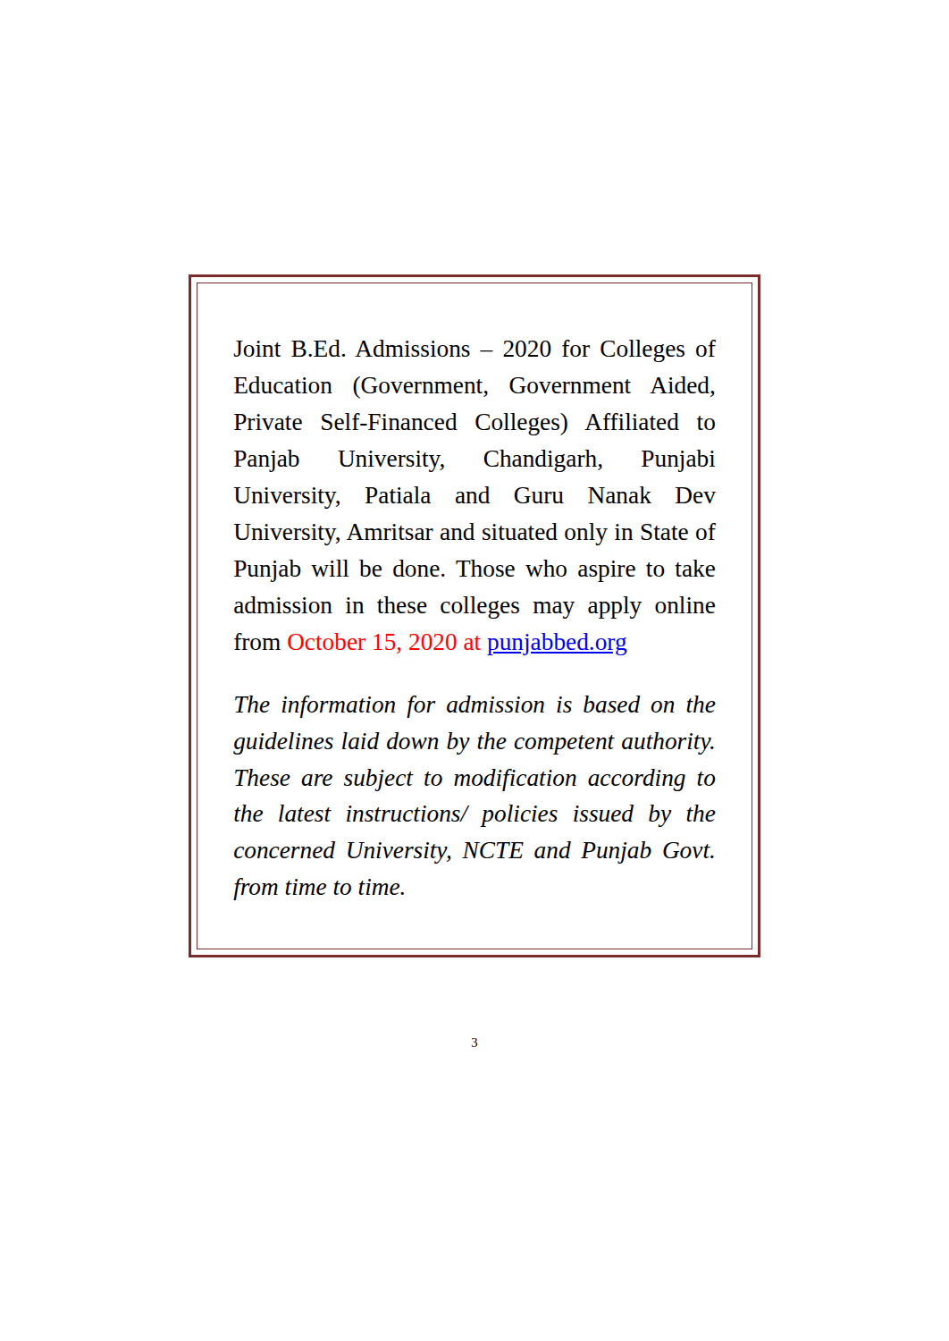Joint B.Ed. Admissions – 2020 for Colleges of Education (Government, Government Aided, Private Self-Financed Colleges) Affiliated to Panjab University, Chandigarh, Punjabi University, Patiala and Guru Nanak Dev University, Amritsar and situated only in State of Punjab will be done. Those who aspire to take admission in these colleges may apply online from October 15, 2020 at punjabbed.org
The information for admission is based on the guidelines laid down by the competent authority. These are subject to modification according to the latest instructions/ policies issued by the concerned University, NCTE and Punjab Govt. from time to time.
3